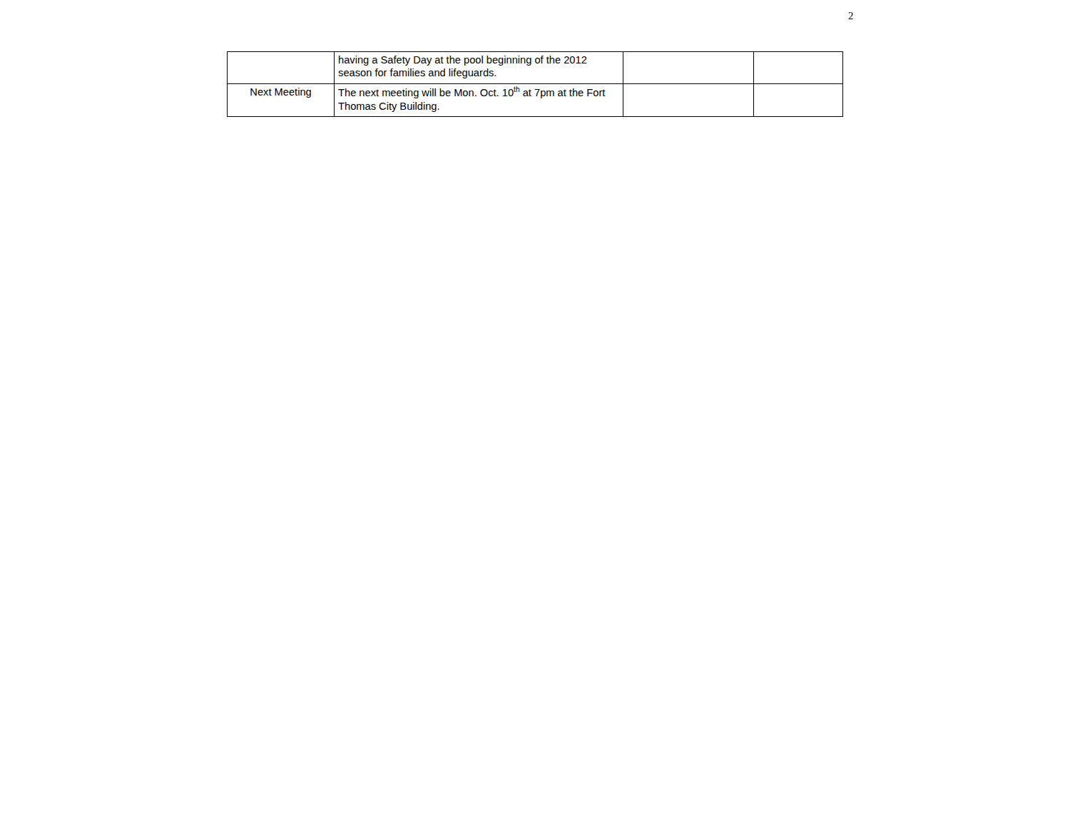2
| | having a Safety Day at the pool beginning of the 2012 season for families and lifeguards. | | |
| Next Meeting | The next meeting will be Mon. Oct. 10 th at 7pm at the Fort Thomas City Building. | | |